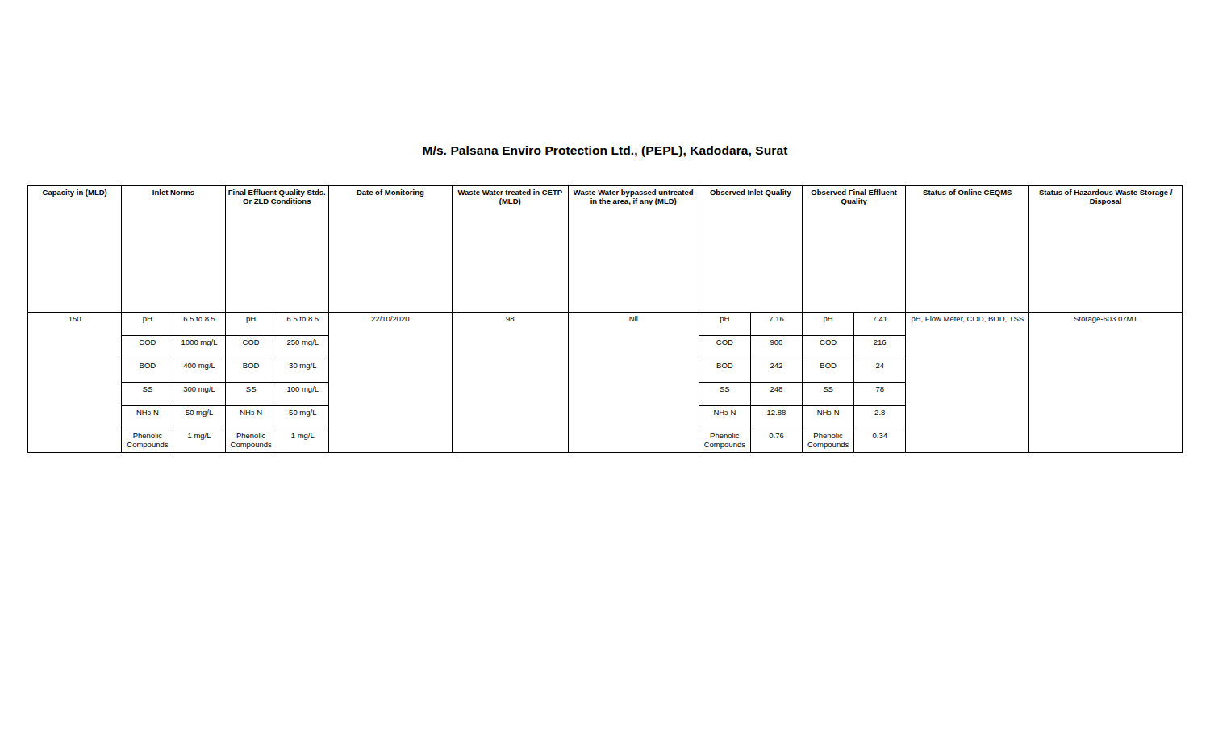M/s. Palsana Enviro Protection Ltd., (PEPL), Kadodara, Surat
| Capacity in (MLD) | Inlet Norms | Final Effluent Quality Stds. Or ZLD Conditions | Date of Monitoring | Waste Water treated in CETP (MLD) | Waste Water bypassed untreated in the area, if any (MLD) | Observed Inlet Quality | Observed Final Effluent Quality | Status of Online CEQMS | Status of Hazardous Waste Storage / Disposal |
| --- | --- | --- | --- | --- | --- | --- | --- | --- | --- |
| 150 | pH | 6.5 to 8.5 | pH | 6.5 to 8.5 | 22/10/2020 | 98 | Nil | pH | 7.16 | pH | 7.41 | pH, Flow Meter, COD, BOD, TSS | Storage-603.07MT |
| COD | 1000 mg/L | COD | 250 mg/L | COD | 900 | COD | 216 |
| BOD | 400 mg/L | BOD | 30 mg/L | BOD | 242 | BOD | 24 |
| SS | 300 mg/L | SS | 100 mg/L | SS | 248 | SS | 78 |
| NH 3 -N | 50 mg/L | NH 3 -N | 50 mg/L | NH 3 -N | 12.88 | NH 3 -N | 2.8 |
| Phenolic Compounds | 1 mg/L | Phenolic Compounds | 1 mg/L | Phenolic Compounds | 0.76 | Phenolic Compounds | 0.34 |